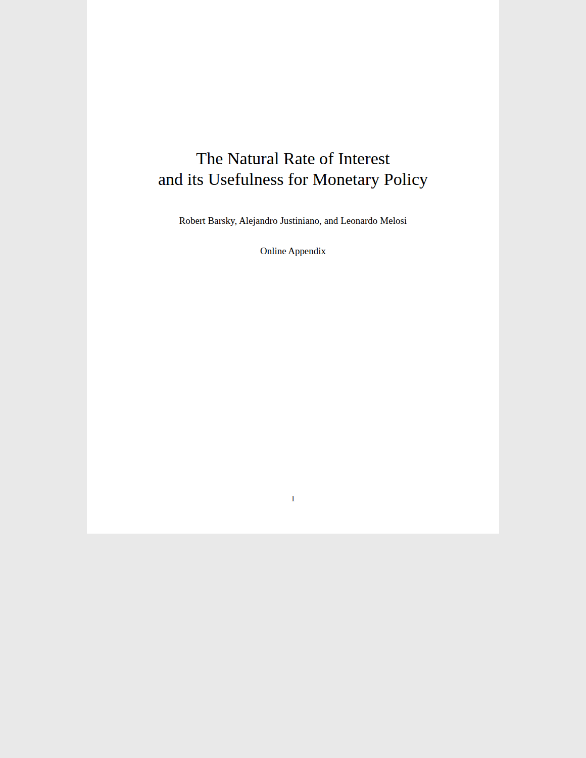The Natural Rate of Interest
and its Usefulness for Monetary Policy
Robert Barsky, Alejandro Justiniano, and Leonardo Melosi
Online Appendix
1